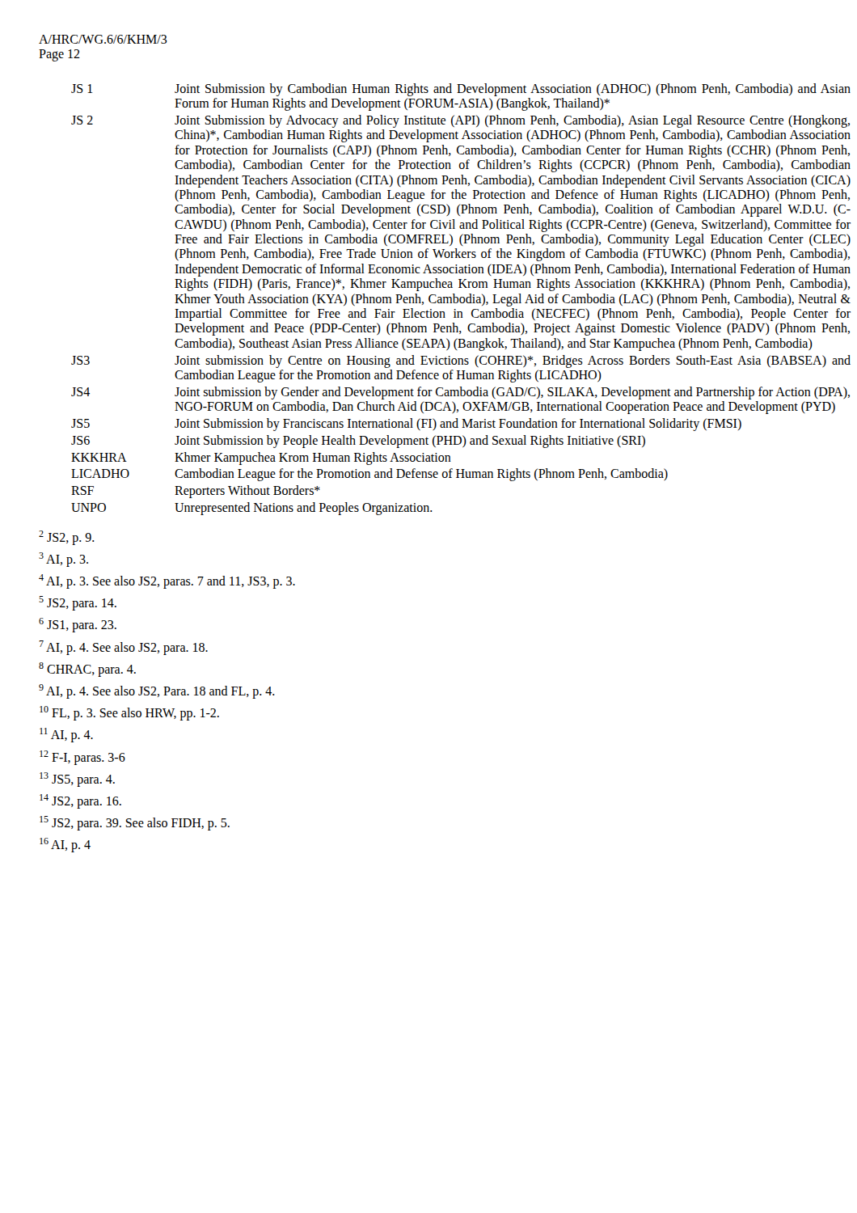A/HRC/WG.6/6/KHM/3
Page 12
| JS 1 | Joint Submission by Cambodian Human Rights and Development Association (ADHOC) (Phnom Penh, Cambodia) and Asian Forum for Human Rights and Development (FORUM-ASIA) (Bangkok, Thailand)* |
| JS 2 | Joint Submission by Advocacy and Policy Institute (API) (Phnom Penh, Cambodia), Asian Legal Resource Centre (Hongkong, China)*, Cambodian Human Rights and Development Association (ADHOC) (Phnom Penh, Cambodia), Cambodian Association for Protection for Journalists (CAPJ) (Phnom Penh, Cambodia), Cambodian Center for Human Rights (CCHR) (Phnom Penh, Cambodia), Cambodian Center for the Protection of Children’s Rights (CCPCR) (Phnom Penh, Cambodia), Cambodian Independent Teachers Association (CITA) (Phnom Penh, Cambodia), Cambodian Independent Civil Servants Association (CICA) (Phnom Penh, Cambodia), Cambodian League for the Protection and Defence of Human Rights (LICADHO) (Phnom Penh, Cambodia), Center for Social Development (CSD) (Phnom Penh, Cambodia), Coalition of Cambodian Apparel W.D.U. (C-CAWDU) (Phnom Penh, Cambodia), Center for Civil and Political Rights (CCPR-Centre) (Geneva, Switzerland), Committee for Free and Fair Elections in Cambodia (COMFREL) (Phnom Penh, Cambodia), Community Legal Education Center (CLEC) (Phnom Penh, Cambodia), Free Trade Union of Workers of the Kingdom of Cambodia (FTUWKC) (Phnom Penh, Cambodia), Independent Democratic of Informal Economic Association (IDEA) (Phnom Penh, Cambodia), International Federation of Human Rights (FIDH) (Paris, France)*, Khmer Kampuchea Krom Human Rights Association (KKKHRA) (Phnom Penh, Cambodia), Khmer Youth Association (KYA) (Phnom Penh, Cambodia), Legal Aid of Cambodia (LAC) (Phnom Penh, Cambodia), Neutral & Impartial Committee for Free and Fair Election in Cambodia (NECFEC) (Phnom Penh, Cambodia), People Center for Development and Peace (PDP-Center) (Phnom Penh, Cambodia), Project Against Domestic Violence (PADV) (Phnom Penh, Cambodia), Southeast Asian Press Alliance (SEAPA) (Bangkok, Thailand), and Star Kampuchea (Phnom Penh, Cambodia) |
| JS3 | Joint submission by Centre on Housing and Evictions (COHRE)*, Bridges Across Borders South-East Asia (BABSEA) and Cambodian League for the Promotion and Defence of Human Rights (LICADHO) |
| JS4 | Joint submission by Gender and Development for Cambodia (GAD/C), SILAKA, Development and Partnership for Action (DPA), NGO-FORUM on Cambodia, Dan Church Aid (DCA), OXFAM/GB, International Cooperation Peace and Development (PYD) |
| JS5 | Joint Submission by Franciscans International (FI) and Marist Foundation for International Solidarity (FMSI) |
| JS6 | Joint Submission by People Health Development (PHD) and Sexual Rights Initiative (SRI) |
| KKKHRA | Khmer Kampuchea Krom Human Rights Association |
| LICADHO | Cambodian League for the Promotion and Defense of Human Rights (Phnom Penh, Cambodia) |
| RSF | Reporters Without Borders* |
| UNPO | Unrepresented Nations and Peoples Organization. |
2 JS2, p. 9.
3 AI, p. 3.
4 AI, p. 3. See also JS2, paras. 7 and 11, JS3, p. 3.
5 JS2, para. 14.
6 JS1, para. 23.
7 AI, p. 4. See also JS2, para. 18.
8 CHRAC, para. 4.
9 AI, p. 4. See also JS2, Para. 18 and FL, p. 4.
10 FL, p. 3. See also HRW, pp. 1-2.
11 AI, p. 4.
12 F-I, paras. 3-6
13 JS5, para. 4.
14 JS2, para. 16.
15 JS2, para. 39. See also FIDH, p. 5.
16 AI, p. 4